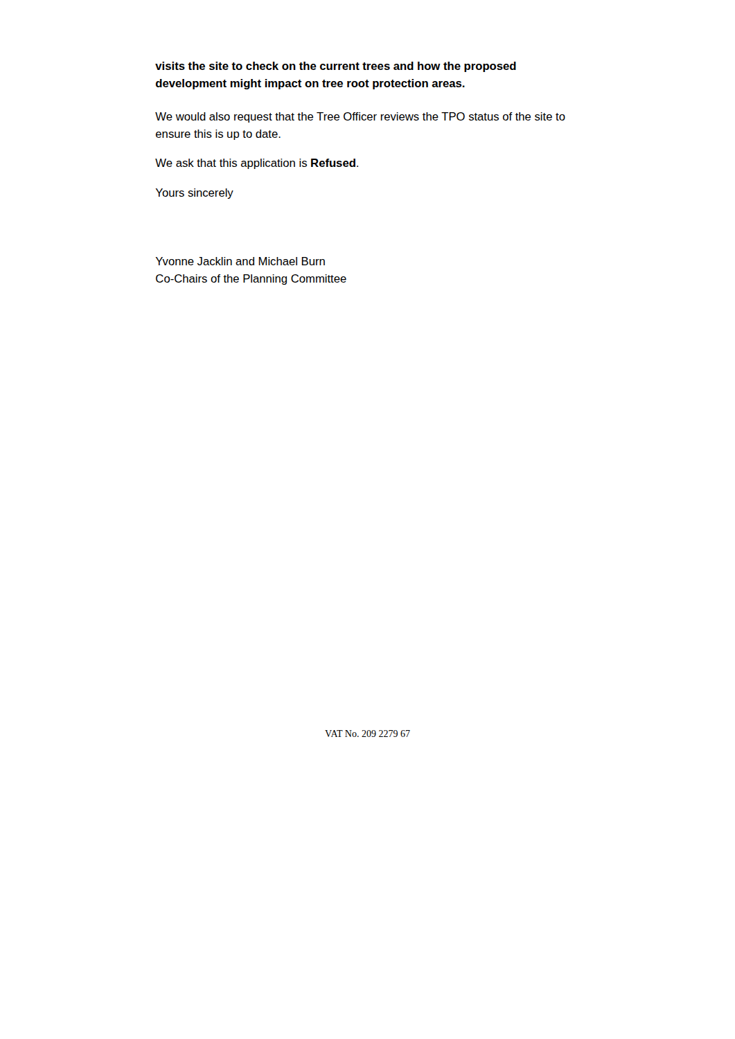visits the site to check on the current trees and how the proposed development might impact on tree root protection areas.
We would also request that the Tree Officer reviews the TPO status of the site to ensure this is up to date.
We ask that this application is Refused.
Yours sincerely
Yvonne Jacklin and Michael Burn
Co-Chairs of the Planning Committee
VAT No. 209 2279 67